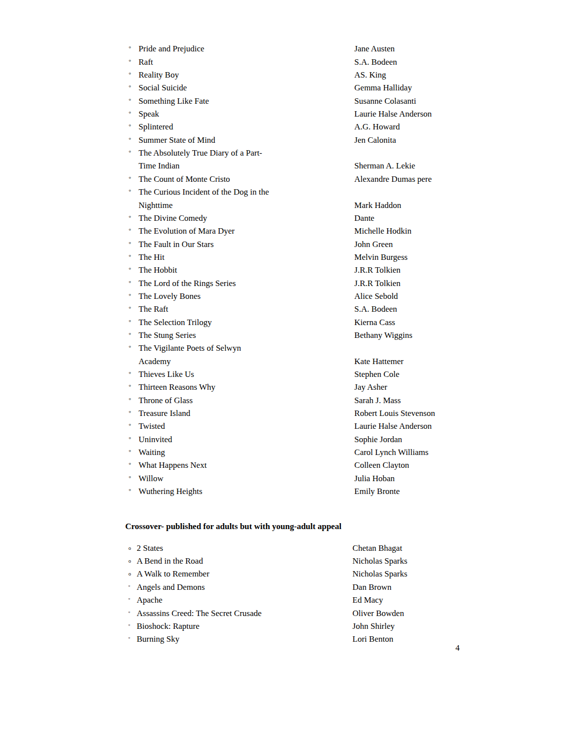ºPride and Prejudice Jane Austen
ºRaft S.A. Bodeen
ºReality Boy AS. King
ºSocial Suicide Gemma Halliday
ºSomething Like Fate Susanne Colasanti
ºSpeak Laurie Halse Anderson
ºSplintered A.G. Howard
ºSummer State of Mind Jen Calonita
ºThe Absolutely True Diary of a Part-Time Indian Sherman A. Lekie
ºThe Count of Monte Cristo Alexandre Dumas pere
ºThe Curious Incident of the Dog in theNighttime Mark Haddon
ºThe Divine Comedy Dante
ºThe Evolution of Mara Dyer Michelle Hodkin
ºThe Fault in Our Stars John Green
ºThe Hit Melvin Burgess
ºThe Hobbit J.R.R Tolkien
ºThe Lord of the Rings Series J.R.R Tolkien
ºThe Lovely Bones Alice Sebold
ºThe Raft S.A. Bodeen
ºThe Selection Trilogy Kierna Cass
ºThe Stung Series Bethany Wiggins
ºThe Vigilante Poets of SelwynAcademy Kate Hattemer
ºThieves Like Us Stephen Cole
ºThirteen Reasons Why Jay Asher
ºThrone of Glass Sarah J. Mass
ºTreasure Island Robert Louis Stevenson
ºTwisted Laurie Halse Anderson
ºUninvited Sophie Jordan
ºWaiting Carol Lynch Williams
ºWhat Happens Next Colleen Clayton
ºWillow Julia Hoban
ºWuthering Heights Emily Bronte
Crossover- published for adults but with young-adult appeal
o 2 States Chetan Bhagat
oA Bend in the Road Nicholas Sparks
oA Walk to Remember Nicholas Sparks
ºAngels and Demons Dan Brown
ºApache Ed Macy
ºAssassins Creed: The Secret Crusade Oliver Bowden
ºBioshock: Rapture John Shirley
ºBurning Sky Lori Benton
4